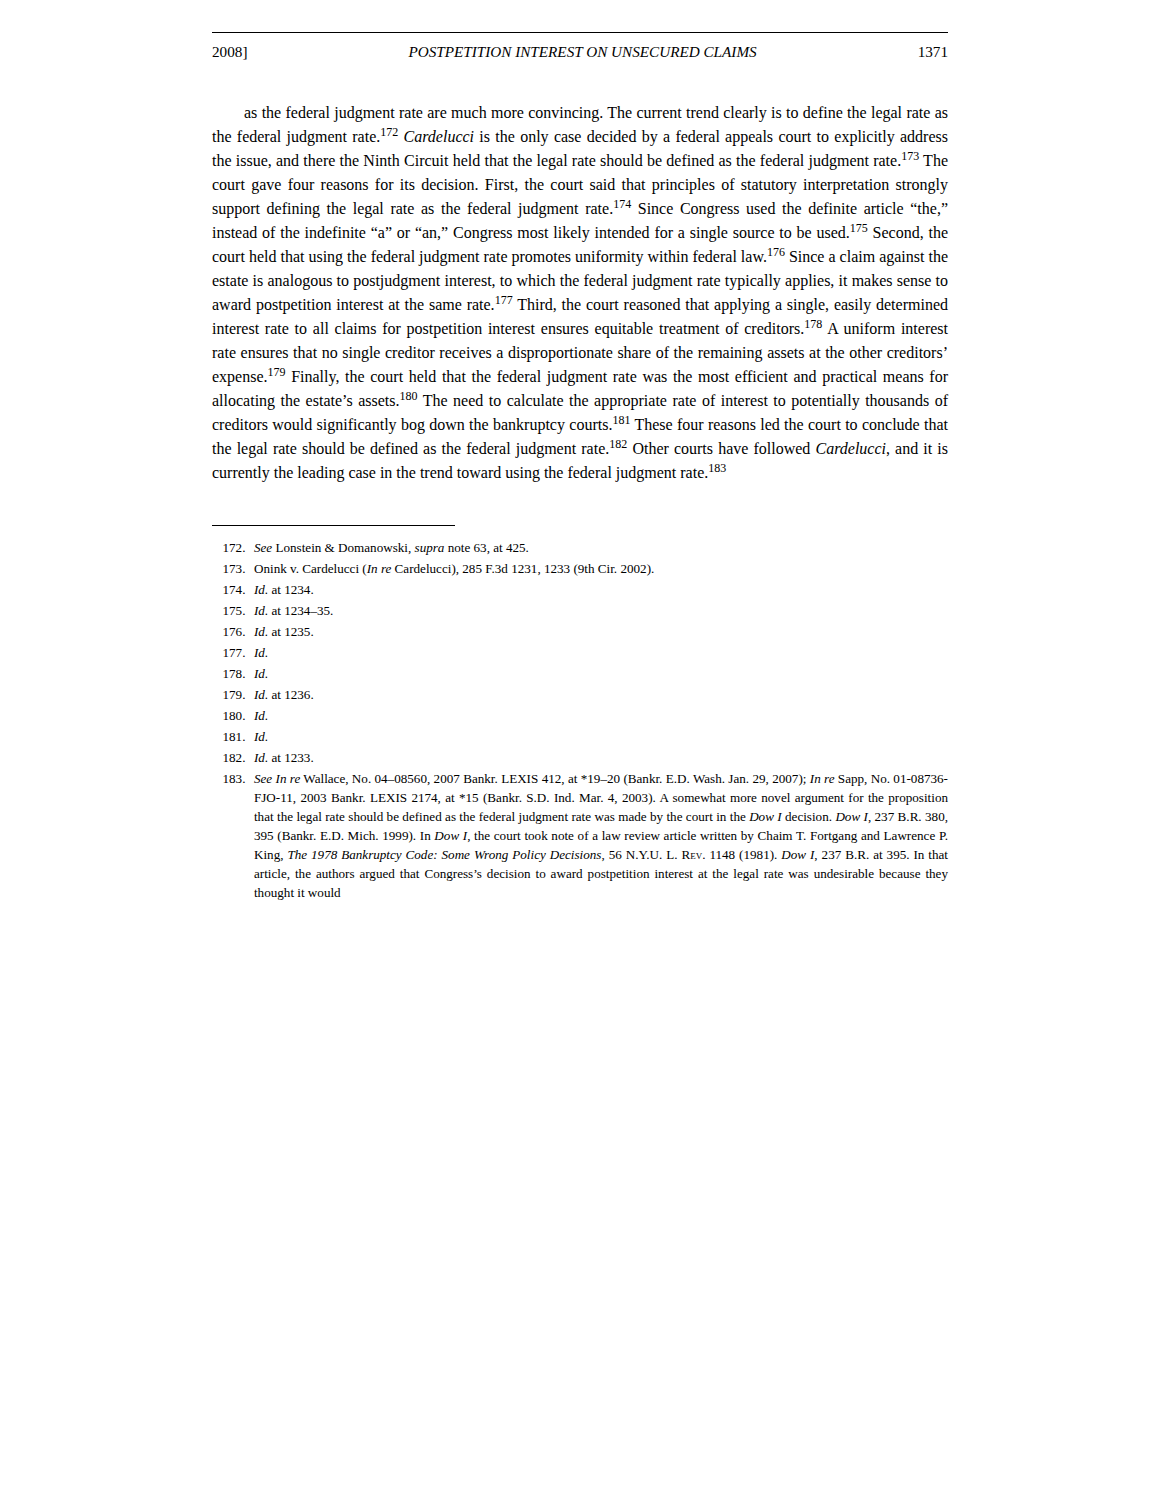2008] POSTPETITION INTEREST ON UNSECURED CLAIMS 1371
as the federal judgment rate are much more convincing. The current trend clearly is to define the legal rate as the federal judgment rate.172 Cardelucci is the only case decided by a federal appeals court to explicitly address the issue, and there the Ninth Circuit held that the legal rate should be defined as the federal judgment rate.173 The court gave four reasons for its decision. First, the court said that principles of statutory interpretation strongly support defining the legal rate as the federal judgment rate.174 Since Congress used the definite article “the,” instead of the indefinite “a” or “an,” Congress most likely intended for a single source to be used.175 Second, the court held that using the federal judgment rate promotes uniformity within federal law.176 Since a claim against the estate is analogous to postjudgment interest, to which the federal judgment rate typically applies, it makes sense to award postpetition interest at the same rate.177 Third, the court reasoned that applying a single, easily determined interest rate to all claims for postpetition interest ensures equitable treatment of creditors.178 A uniform interest rate ensures that no single creditor receives a disproportionate share of the remaining assets at the other creditors’ expense.179 Finally, the court held that the federal judgment rate was the most efficient and practical means for allocating the estate’s assets.180 The need to calculate the appropriate rate of interest to potentially thousands of creditors would significantly bog down the bankruptcy courts.181 These four reasons led the court to conclude that the legal rate should be defined as the federal judgment rate.182 Other courts have followed Cardelucci, and it is currently the leading case in the trend toward using the federal judgment rate.183
See Lonstein & Domanowski, supra note 63, at 425.
Onink v. Cardelucci (In re Cardelucci), 285 F.3d 1231, 1233 (9th Cir. 2002).
Id. at 1234.
Id. at 1234–35.
Id. at 1235.
Id.
Id.
Id. at 1236.
Id.
Id.
Id. at 1233.
See In re Wallace, No. 04–08560, 2007 Bankr. LEXIS 412, at *19–20 (Bankr. E.D. Wash. Jan. 29, 2007); In re Sapp, No. 01-08736-FJO-11, 2003 Bankr. LEXIS 2174, at *15 (Bankr. S.D. Ind. Mar. 4, 2003). A somewhat more novel argument for the proposition that the legal rate should be defined as the federal judgment rate was made by the court in the Dow I decision. Dow I, 237 B.R. 380, 395 (Bankr. E.D. Mich. 1999). In Dow I, the court took note of a law review article written by Chaim T. Fortgang and Lawrence P. King, The 1978 Bankruptcy Code: Some Wrong Policy Decisions, 56 N.Y.U. L. Rev. 1148 (1981). Dow I, 237 B.R. at 395. In that article, the authors argued that Congress’s decision to award postpetition interest at the legal rate was undesirable because they thought it would